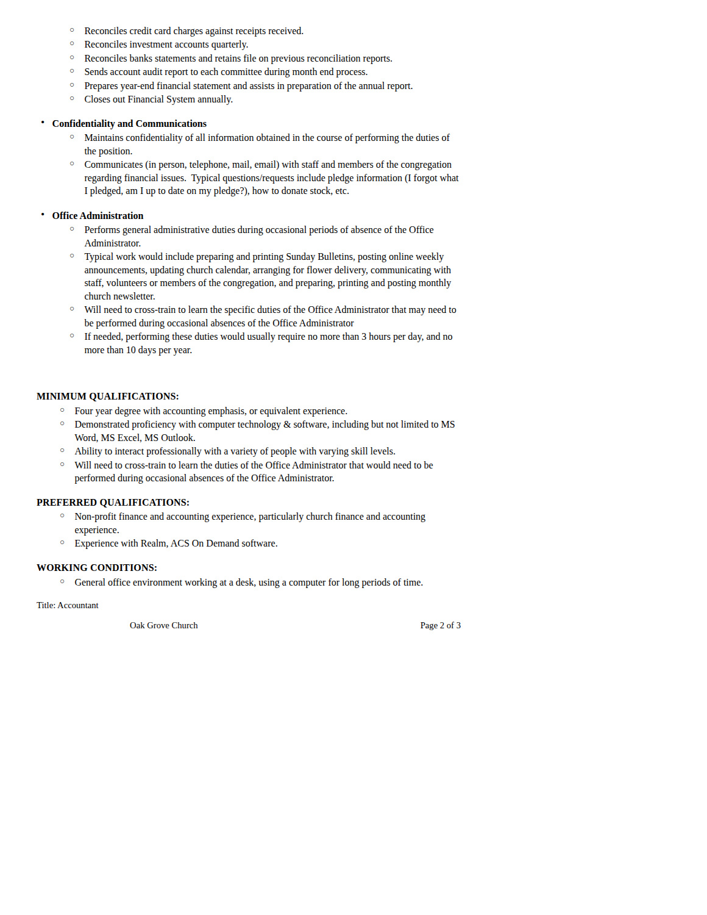○Reconciles credit card charges against receipts received.
○Reconciles investment accounts quarterly.
○Reconciles banks statements and retains file on previous reconciliation reports.
○Sends account audit report to each committee during month end process.
○Prepares year-end financial statement and assists in preparation of the annual report.
○Closes out Financial System annually.
• Confidentiality and Communications
○Maintains confidentiality of all information obtained in the course of performing the duties of the position.
○Communicates (in person, telephone, mail, email) with staff and members of the congregation regarding financial issues. Typical questions/requests include pledge information (I forgot what I pledged, am I up to date on my pledge?), how to donate stock, etc.
• Office Administration
○Performs general administrative duties during occasional periods of absence of the Office Administrator.
○Typical work would include preparing and printing Sunday Bulletins, posting online weekly announcements, updating church calendar, arranging for flower delivery, communicating with staff, volunteers or members of the congregation, and preparing, printing and posting monthly church newsletter.
○Will need to cross-train to learn the specific duties of the Office Administrator that may need to be performed during occasional absences of the Office Administrator
○If needed, performing these duties would usually require no more than 3 hours per day, and no more than 10 days per year.
MINIMUM QUALIFICATIONS:
○Four year degree with accounting emphasis, or equivalent experience.
○Demonstrated proficiency with computer technology & software, including but not limited to MS Word, MS Excel, MS Outlook.
○Ability to interact professionally with a variety of people with varying skill levels.
○Will need to cross-train to learn the duties of the Office Administrator that would need to be performed during occasional absences of the Office Administrator.
PREFERRED QUALIFICATIONS:
○Non-profit finance and accounting experience, particularly church finance and accounting experience.
○Experience with Realm, ACS On Demand software.
WORKING CONDITIONS:
○General office environment working at a desk, using a computer for long periods of time.
Title: Accountant
Oak Grove Church
Page 2 of 3